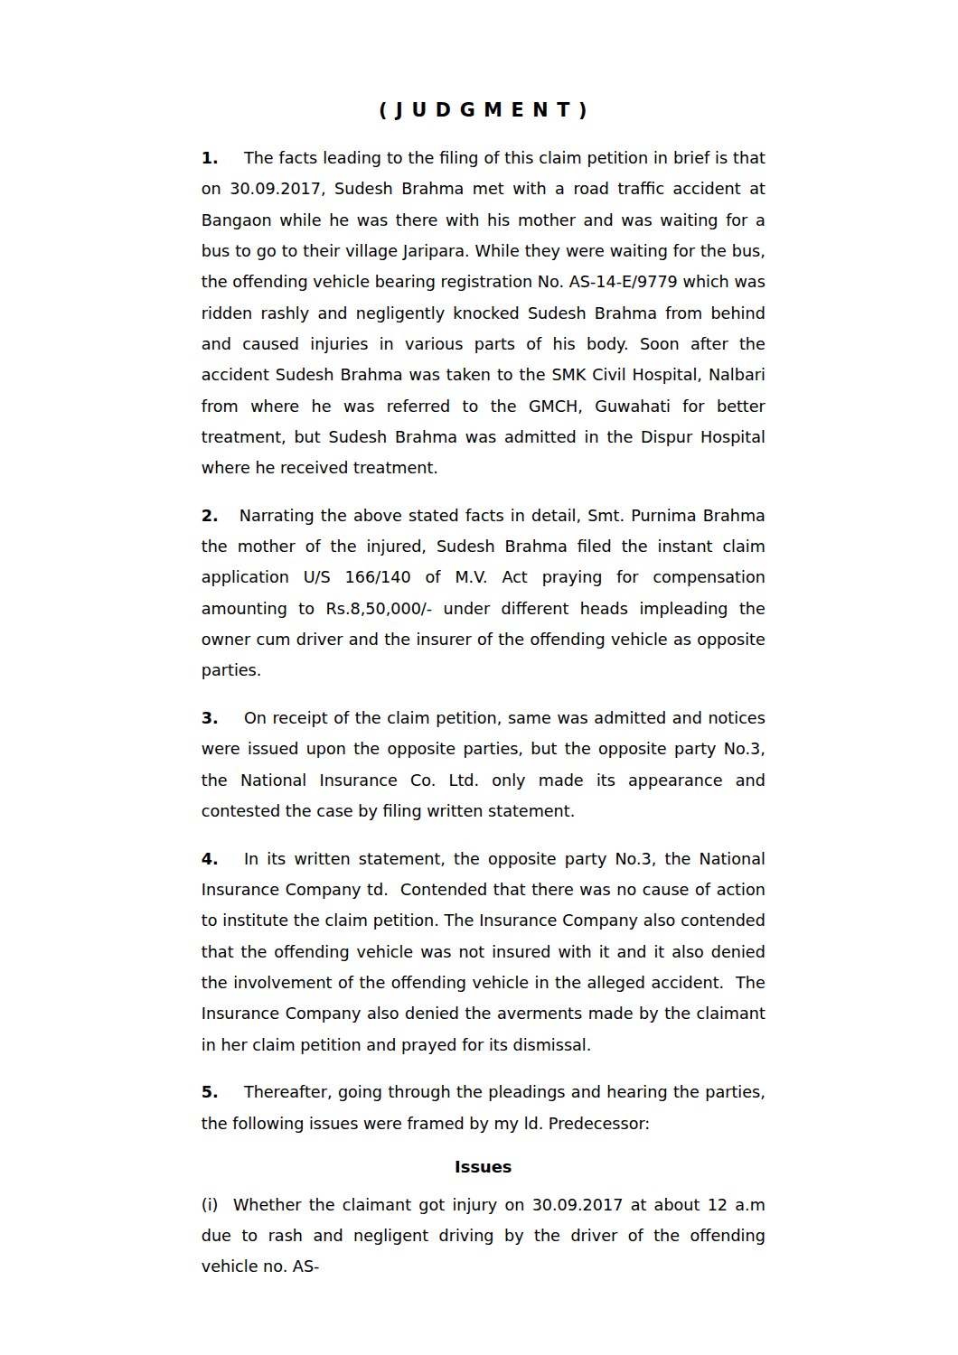( J U D G M E N T )
1. The facts leading to the filing of this claim petition in brief is that on 30.09.2017, Sudesh Brahma met with a road traffic accident at Bangaon while he was there with his mother and was waiting for a bus to go to their village Jaripara. While they were waiting for the bus, the offending vehicle bearing registration No. AS-14-E/9779 which was ridden rashly and negligently knocked Sudesh Brahma from behind and caused injuries in various parts of his body. Soon after the accident Sudesh Brahma was taken to the SMK Civil Hospital, Nalbari from where he was referred to the GMCH, Guwahati for better treatment, but Sudesh Brahma was admitted in the Dispur Hospital where he received treatment.
2. Narrating the above stated facts in detail, Smt. Purnima Brahma the mother of the injured, Sudesh Brahma filed the instant claim application U/S 166/140 of M.V. Act praying for compensation amounting to Rs.8,50,000/- under different heads impleading the owner cum driver and the insurer of the offending vehicle as opposite parties.
3. On receipt of the claim petition, same was admitted and notices were issued upon the opposite parties, but the opposite party No.3, the National Insurance Co. Ltd. only made its appearance and contested the case by filing written statement.
4. In its written statement, the opposite party No.3, the National Insurance Company td. Contended that there was no cause of action to institute the claim petition. The Insurance Company also contended that the offending vehicle was not insured with it and it also denied the involvement of the offending vehicle in the alleged accident. The Insurance Company also denied the averments made by the claimant in her claim petition and prayed for its dismissal.
5. Thereafter, going through the pleadings and hearing the parties, the following issues were framed by my ld. Predecessor:
Issues
(i) Whether the claimant got injury on 30.09.2017 at about 12 a.m due to rash and negligent driving by the driver of the offending vehicle no. AS-